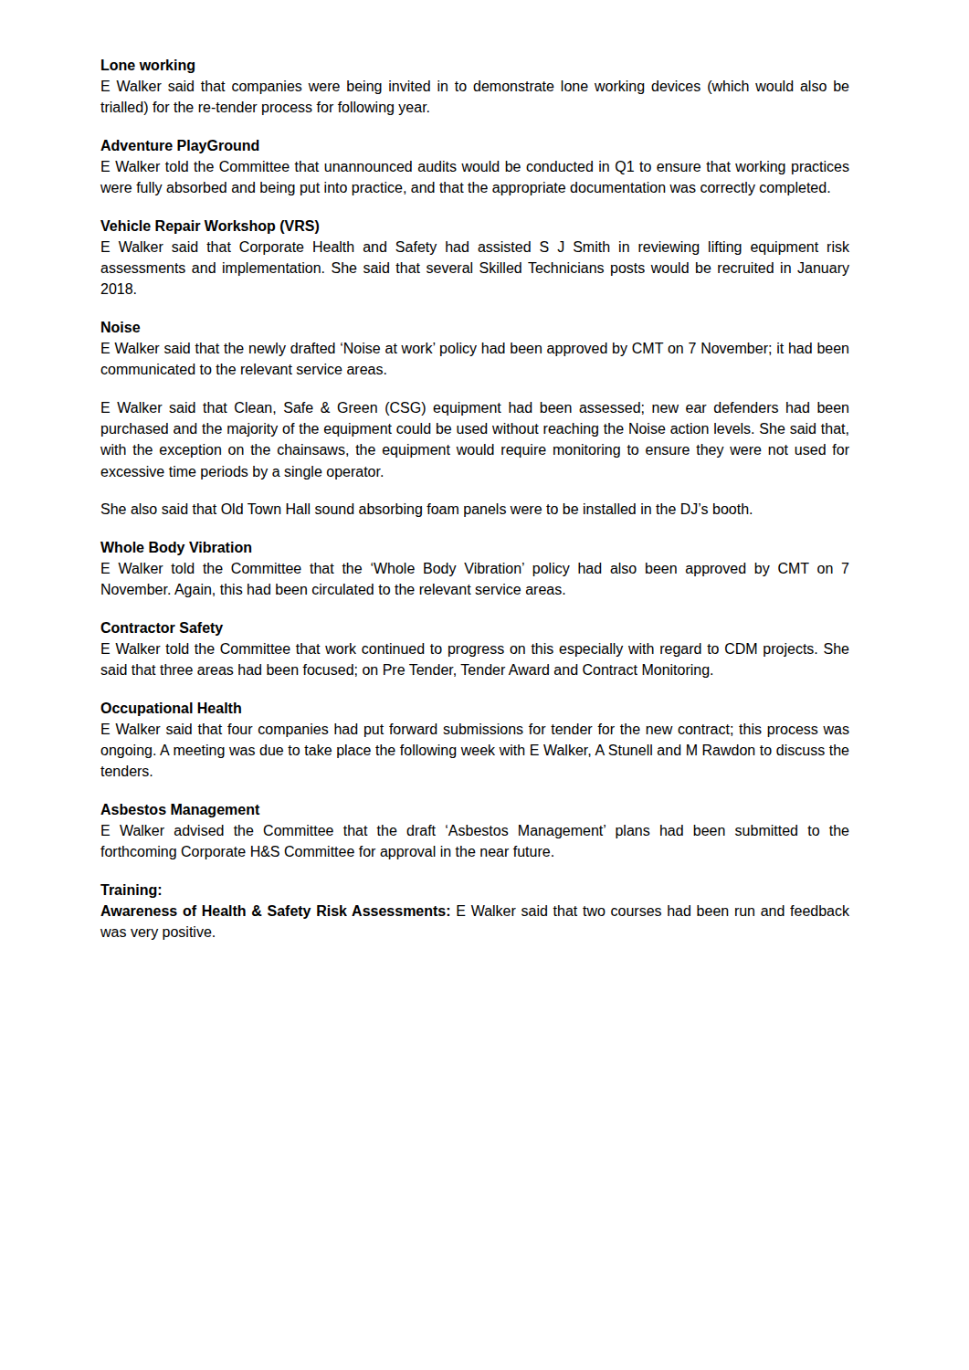Lone working
E Walker said that companies were being invited in to demonstrate lone working devices (which would also be trialled) for the re-tender process for following year.
Adventure PlayGround
E Walker told the Committee that unannounced audits would be conducted in Q1 to ensure that working practices were fully absorbed and being put into practice, and that the appropriate documentation was correctly completed.
Vehicle Repair Workshop (VRS)
E Walker said that Corporate Health and Safety had assisted S J Smith in reviewing lifting equipment risk assessments and implementation. She said that several Skilled Technicians posts would be recruited in January 2018.
Noise
E Walker said that the newly drafted ‘Noise at work’ policy had been approved by CMT on 7 November; it had been communicated to the relevant service areas.
E Walker said that Clean, Safe & Green (CSG) equipment had been assessed; new ear defenders had been purchased and the majority of the equipment could be used without reaching the Noise action levels. She said that, with the exception on the chainsaws, the equipment would require monitoring to ensure they were not used for excessive time periods by a single operator.
She also said that Old Town Hall sound absorbing foam panels were to be installed in the DJ’s booth.
Whole Body Vibration
E Walker told the Committee that the ‘Whole Body Vibration’ policy had also been approved by CMT on 7 November. Again, this had been circulated to the relevant service areas.
Contractor Safety
E Walker told the Committee that work continued to progress on this especially with regard to CDM projects. She said that three areas had been focused; on Pre Tender, Tender Award and Contract Monitoring.
Occupational Health
E Walker said that four companies had put forward submissions for tender for the new contract; this process was ongoing. A meeting was due to take place the following week with E Walker, A Stunell and M Rawdon to discuss the tenders.
Asbestos Management
E Walker advised the Committee that the draft ‘Asbestos Management’ plans had been submitted to the forthcoming Corporate H&S Committee for approval in the near future.
Training:
Awareness of Health & Safety Risk Assessments: E Walker said that two courses had been run and feedback was very positive.